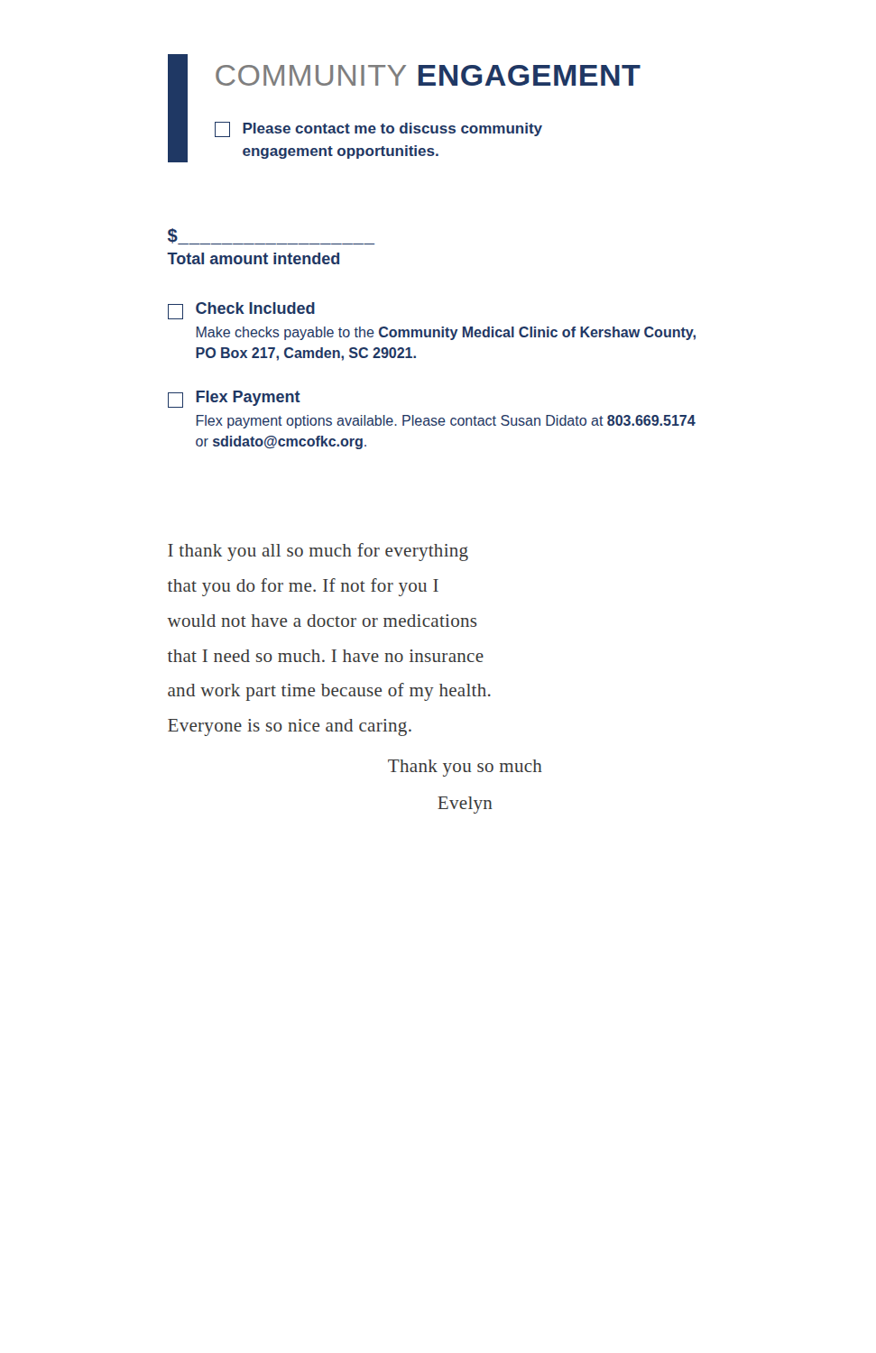COMMUNITY ENGAGEMENT
Please contact me to discuss community
engagement opportunities.
$__________________
Total amount intended
Check Included
Make checks payable to the Community Medical Clinic of Kershaw County, PO Box 217, Camden, SC 29021.
Flex Payment
Flex payment options available. Please contact Susan Didato at 803.669.5174 or sdidato@cmcofkc.org.
I thank you all so much for everything
that you do for me. If not for you I
would not have a doctor or medications
that I need so much. I have no insurance
and work part time because of my health.
Everyone is so nice and caring.
Thank you so much
Evelyn